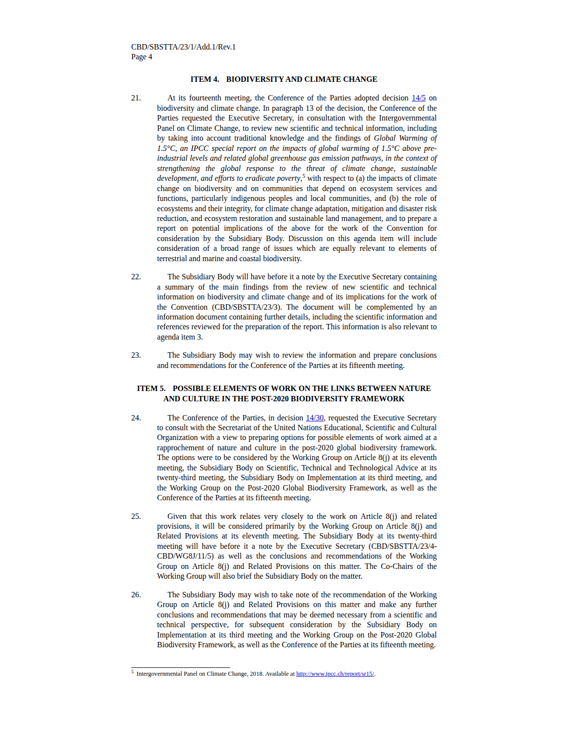CBD/SBSTTA/23/1/Add.1/Rev.1Page 4
ITEM 4. BIODIVERSITY AND CLIMATE CHANGE
21. At its fourteenth meeting, the Conference of the Parties adopted decision 14/5 on biodiversity and climate change. In paragraph 13 of the decision, the Conference of the Parties requested the Executive Secretary, in consultation with the Intergovernmental Panel on Climate Change, to review new scientific and technical information, including by taking into account traditional knowledge and the findings of Global Warming of 1.5°C, an IPCC special report on the impacts of global warming of 1.5°C above pre-industrial levels and related global greenhouse gas emission pathways, in the context of strengthening the global response to the threat of climate change, sustainable development, and efforts to eradicate poverty,5 with respect to (a) the impacts of climate change on biodiversity and on communities that depend on ecosystem services and functions, particularly indigenous peoples and local communities, and (b) the role of ecosystems and their integrity, for climate change adaptation, mitigation and disaster risk reduction, and ecosystem restoration and sustainable land management, and to prepare a report on potential implications of the above for the work of the Convention for consideration by the Subsidiary Body. Discussion on this agenda item will include consideration of a broad range of issues which are equally relevant to elements of terrestrial and marine and coastal biodiversity.
22. The Subsidiary Body will have before it a note by the Executive Secretary containing a summary of the main findings from the review of new scientific and technical information on biodiversity and climate change and of its implications for the work of the Convention (CBD/SBSTTA/23/3). The document will be complemented by an information document containing further details, including the scientific information and references reviewed for the preparation of the report. This information is also relevant to agenda item 3.
23. The Subsidiary Body may wish to review the information and prepare conclusions and recommendations for the Conference of the Parties at its fifteenth meeting.
ITEM 5. POSSIBLE ELEMENTS OF WORK ON THE LINKS BETWEEN NATURE AND CULTURE IN THE POST-2020 BIODIVERSITY FRAMEWORK
24. The Conference of the Parties, in decision 14/30, requested the Executive Secretary to consult with the Secretariat of the United Nations Educational, Scientific and Cultural Organization with a view to preparing options for possible elements of work aimed at a rapprochement of nature and culture in the post-2020 global biodiversity framework. The options were to be considered by the Working Group on Article 8(j) at its eleventh meeting, the Subsidiary Body on Scientific, Technical and Technological Advice at its twenty-third meeting, the Subsidiary Body on Implementation at its third meeting, and the Working Group on the Post-2020 Global Biodiversity Framework, as well as the Conference of the Parties at its fifteenth meeting.
25. Given that this work relates very closely to the work on Article 8(j) and related provisions, it will be considered primarily by the Working Group on Article 8(j) and Related Provisions at its eleventh meeting. The Subsidiary Body at its twenty-third meeting will have before it a note by the Executive Secretary (CBD/SBSTTA/23/4-CBD/WG8J/11/5) as well as the conclusions and recommendations of the Working Group on Article 8(j) and Related Provisions on this matter. The Co-Chairs of the Working Group will also brief the Subsidiary Body on the matter.
26. The Subsidiary Body may wish to take note of the recommendation of the Working Group on Article 8(j) and Related Provisions on this matter and make any further conclusions and recommendations that may be deemed necessary from a scientific and technical perspective, for subsequent consideration by the Subsidiary Body on Implementation at its third meeting and the Working Group on the Post-2020 Global Biodiversity Framework, as well as the Conference of the Parties at its fifteenth meeting.
5 Intergovernmental Panel on Climate Change, 2018. Available at http://www.ipcc.ch/report/sr15/.